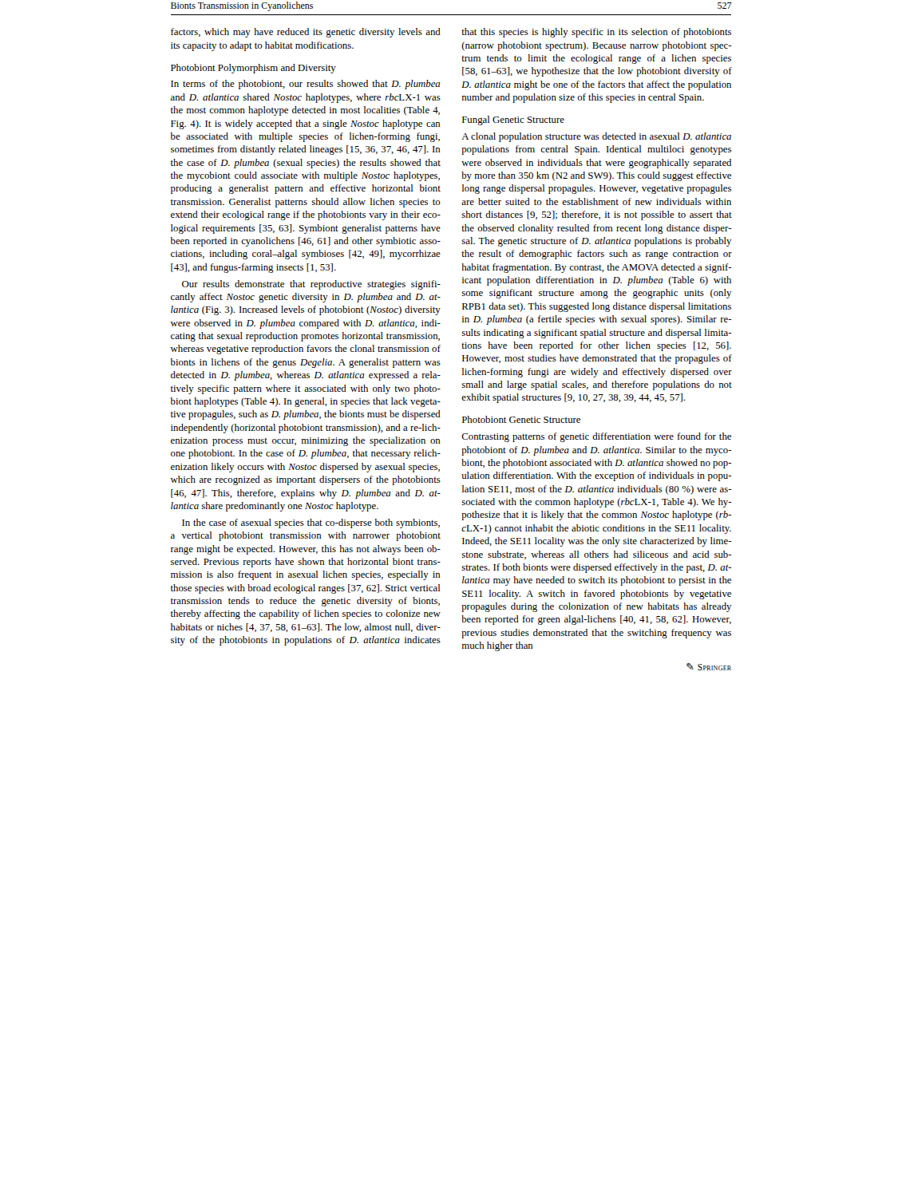Bionts Transmission in Cyanolichens 527
factors, which may have reduced its genetic diversity levels and its capacity to adapt to habitat modifications.
Photobiont Polymorphism and Diversity
In terms of the photobiont, our results showed that D. plumbea and D. atlantica shared Nostoc haplotypes, where rbc LX-1 was the most common haplotype detected in most localities (Table 4, Fig. 4). It is widely accepted that a single Nostoc haplotype can be associated with multiple species of lichen-forming fungi, sometimes from distantly related lineages [15, 36, 37, 46, 47]. In the case of D. plumbea (sexual species) the results showed that the mycobiont could associate with multiple Nostoc haplotypes, producing a generalist pattern and effective horizontal biont transmission. Generalist patterns should allow lichen species to extend their ecological range if the photobionts vary in their ecological requirements [35, 63]. Symbiont generalist patterns have been reported in cyanolichens [46, 61] and other symbiotic associations, including coral–algal symbioses [42, 49], mycorrhizae [43], and fungus-farming insects [1, 53].
Our results demonstrate that reproductive strategies significantly affect Nostoc genetic diversity in D. plumbea and D. atlantica (Fig. 3). Increased levels of photobiont (Nostoc) diversity were observed in D. plumbea compared with D. atlantica, indicating that sexual reproduction promotes horizontal transmission, whereas vegetative reproduction favors the clonal transmission of bionts in lichens of the genus Degelia. A generalist pattern was detected in D. plumbea, whereas D. atlantica expressed a relatively specific pattern where it associated with only two photobiont haplotypes (Table 4). In general, in species that lack vegetative propagules, such as D. plumbea, the bionts must be dispersed independently (horizontal photobiont transmission), and a re-lichenization process must occur, minimizing the specialization on one photobiont. In the case of D. plumbea, that necessary relichenization likely occurs with Nostoc dispersed by asexual species, which are recognized as important dispersers of the photobionts [46, 47]. This, therefore, explains why D. plumbea and D. atlantica share predominantly one Nostoc haplotype.
In the case of asexual species that co-disperse both symbionts, a vertical photobiont transmission with narrower photobiont range might be expected. However, this has not always been observed. Previous reports have shown that horizontal biont transmission is also frequent in asexual lichen species, especially in those species with broad ecological ranges [37, 62]. Strict vertical transmission tends to reduce the genetic diversity of bionts, thereby affecting the capability of lichen species to colonize new habitats or niches [4, 37, 58, 61–63]. The low, almost null, diversity of the photobionts in populations of D. atlantica indicates that this species is highly specific in its selection of photobionts (narrow photobiont spectrum). Because narrow photobiont spectrum tends to limit the ecological range of a lichen species [58, 61–63], we hypothesize that the low photobiont diversity of D. atlantica might be one of the factors that affect the population number and population size of this species in central Spain.
Fungal Genetic Structure
A clonal population structure was detected in asexual D. atlantica populations from central Spain. Identical multiloci genotypes were observed in individuals that were geographically separated by more than 350 km (N2 and SW9). This could suggest effective long range dispersal propagules. However, vegetative propagules are better suited to the establishment of new individuals within short distances [9, 52]; therefore, it is not possible to assert that the observed clonality resulted from recent long distance dispersal. The genetic structure of D. atlantica populations is probably the result of demographic factors such as range contraction or habitat fragmentation. By contrast, the AMOVA detected a significant population differentiation in D. plumbea (Table 6) with some significant structure among the geographic units (only RPB1 data set). This suggested long distance dispersal limitations in D. plumbea (a fertile species with sexual spores). Similar results indicating a significant spatial structure and dispersal limitations have been reported for other lichen species [12, 56]. However, most studies have demonstrated that the propagules of lichen-forming fungi are widely and effectively dispersed over small and large spatial scales, and therefore populations do not exhibit spatial structures [9, 10, 27, 38, 39, 44, 45, 57].
Photobiont Genetic Structure
Contrasting patterns of genetic differentiation were found for the photobiont of D. plumbea and D. atlantica. Similar to the mycobiont, the photobiont associated with D. atlantica showed no population differentiation. With the exception of individuals in population SE11, most of the D. atlantica individuals (80 %) were associated with the common haplotype (rbc LX-1, Table 4). We hypothesize that it is likely that the common Nostoc haplotype (rbc LX-1) cannot inhabit the abiotic conditions in the SE11 locality. Indeed, the SE11 locality was the only site characterized by limestone substrate, whereas all others had siliceous and acid substrates. If both bionts were dispersed effectively in the past, D. atlantica may have needed to switch its photobiont to persist in the SE11 locality. A switch in favored photobionts by vegetative propagules during the colonization of new habitats has already been reported for green algal-lichens [40, 41, 58, 62]. However, previous studies demonstrated that the switching frequency was much higher than
✎ Springer